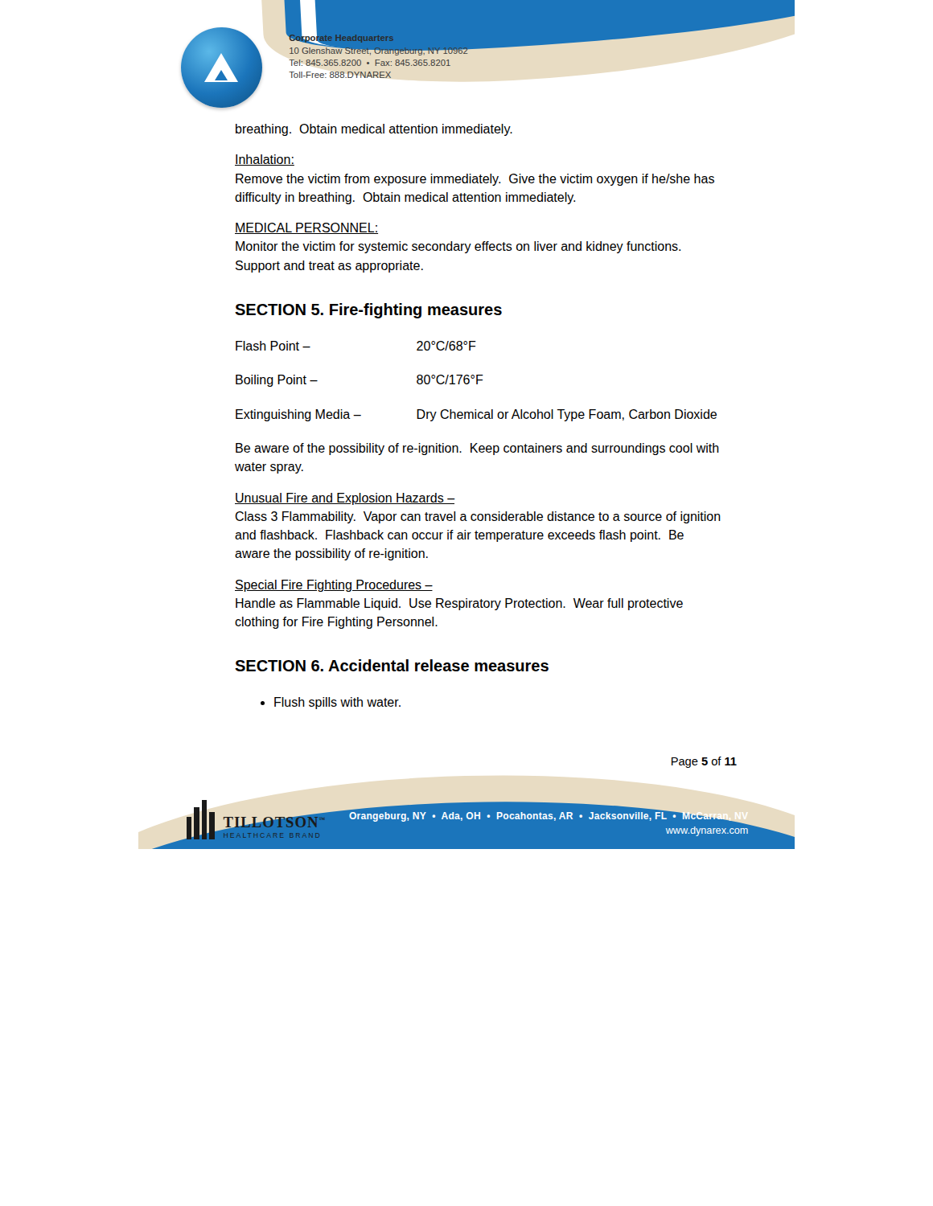dynarex
Corporate Headquarters
10 Glenshaw Street, Orangeburg, NY 10962
Tel: 845.365.8200 • Fax: 845.365.8201
Toll-Free: 888.DYNAREX
breathing. Obtain medical attention immediately.
Inhalation:
Remove the victim from exposure immediately. Give the victim oxygen if he/she has difficulty in breathing. Obtain medical attention immediately.
MEDICAL PERSONNEL:
Monitor the victim for systemic secondary effects on liver and kidney functions. Support and treat as appropriate.
SECTION 5. Fire-fighting measures
Flash Point –
20°C/68°F
Boiling Point –
80°C/176°F
Extinguishing Media –
Dry Chemical or Alcohol Type Foam, Carbon Dioxide
Be aware of the possibility of re-ignition. Keep containers and surroundings cool with water spray.
Unusual Fire and Explosion Hazards –
Class 3 Flammability. Vapor can travel a considerable distance to a source of ignition and flashback. Flashback can occur if air temperature exceeds flash point. Be aware the possibility of re-ignition.
Special Fire Fighting Procedures –
Handle as Flammable Liquid. Use Respiratory Protection. Wear full protective clothing for Fire Fighting Personnel.
SECTION 6. Accidental release measures
Flush spills with water.
Page 5 of 11
TILLOTSON™
HEALTHCARE BRAND
Orangeburg, NY • Ada, OH • Pocahontas, AR • Jacksonville, FL • McCarran, NV
www.dynarex.com